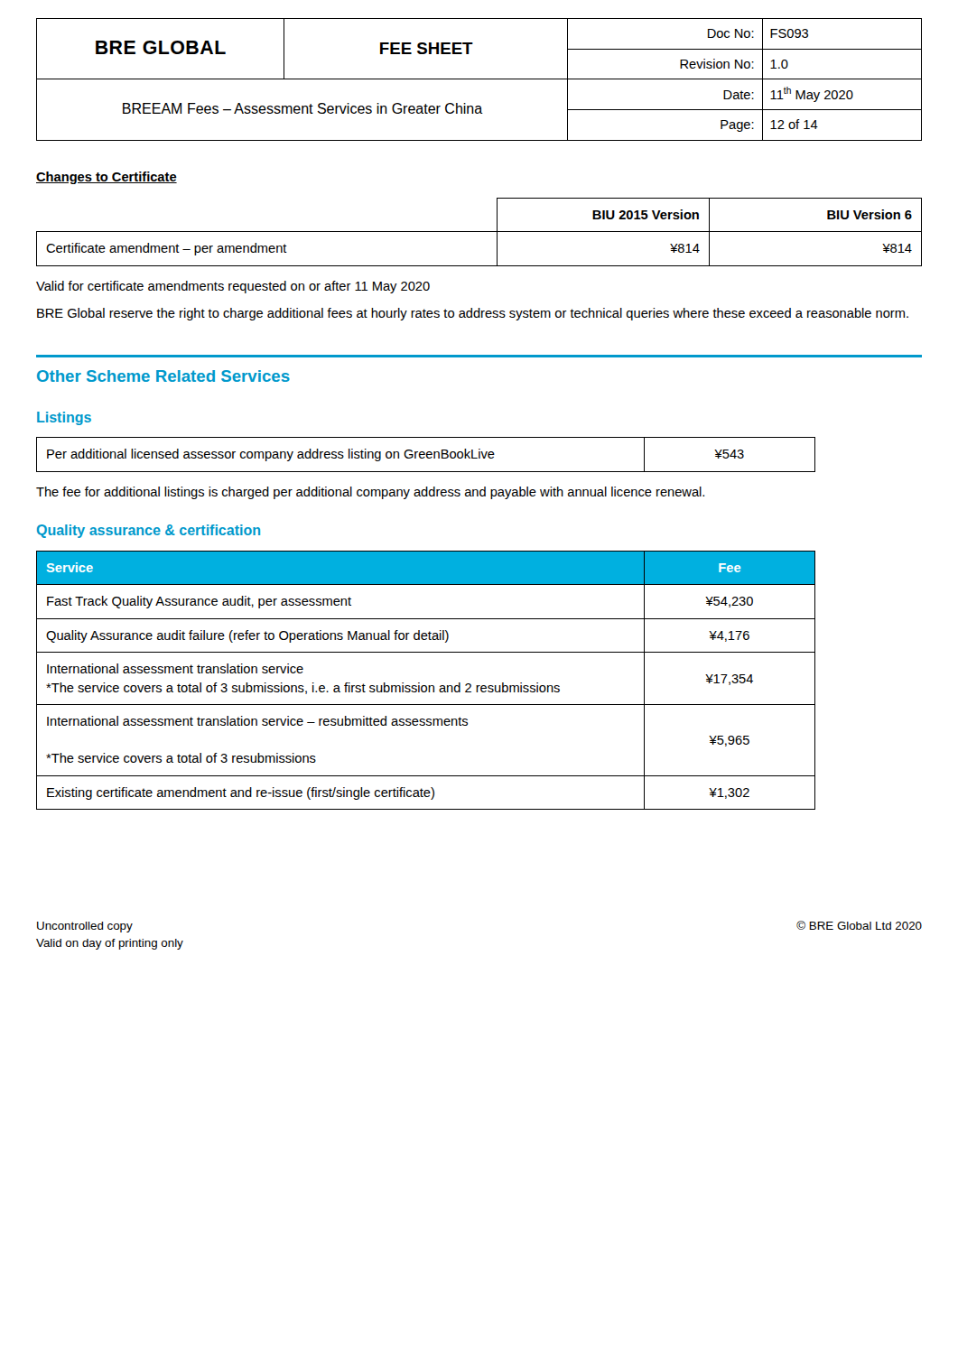| BRE GLOBAL | FEE SHEET | Doc No: | FS093 |
| Revision No: | 1.0 |
| BREEAM Fees – Assessment Services in Greater China | Date: | 11 th May 2020 |
| Page: | 12 of 14 |
Changes to Certificate
| | BIU 2015 Version | BIU Version 6 |
| --- | --- | --- |
| Certificate amendment – per amendment | ¥814 | ¥814 |
Valid for certificate amendments requested on or after 11 May 2020
BRE Global reserve the right to charge additional fees at hourly rates to address system or technical queries where these exceed a reasonable norm.
Other Scheme Related Services
Listings
| Per additional licensed assessor company address listing on GreenBookLive | ¥543 |
The fee for additional listings is charged per additional company address and payable with annual licence renewal.
Quality assurance & certification
| Service | Fee |
| --- | --- |
| Fast Track Quality Assurance audit, per assessment | ¥54,230 |
| Quality Assurance audit failure (refer to Operations Manual for detail) | ¥4,176 |
| International assessment translation service *The service covers a total of 3 submissions, i.e. a first submission and 2 resubmissions | ¥17,354 |
| International assessment translation service – resubmitted assessments *The service covers a total of 3 resubmissions | ¥5,965 |
| Existing certificate amendment and re-issue (first/single certificate) | ¥1,302 |
Uncontrolled copy
Valid on day of printing only
© BRE Global Ltd 2020